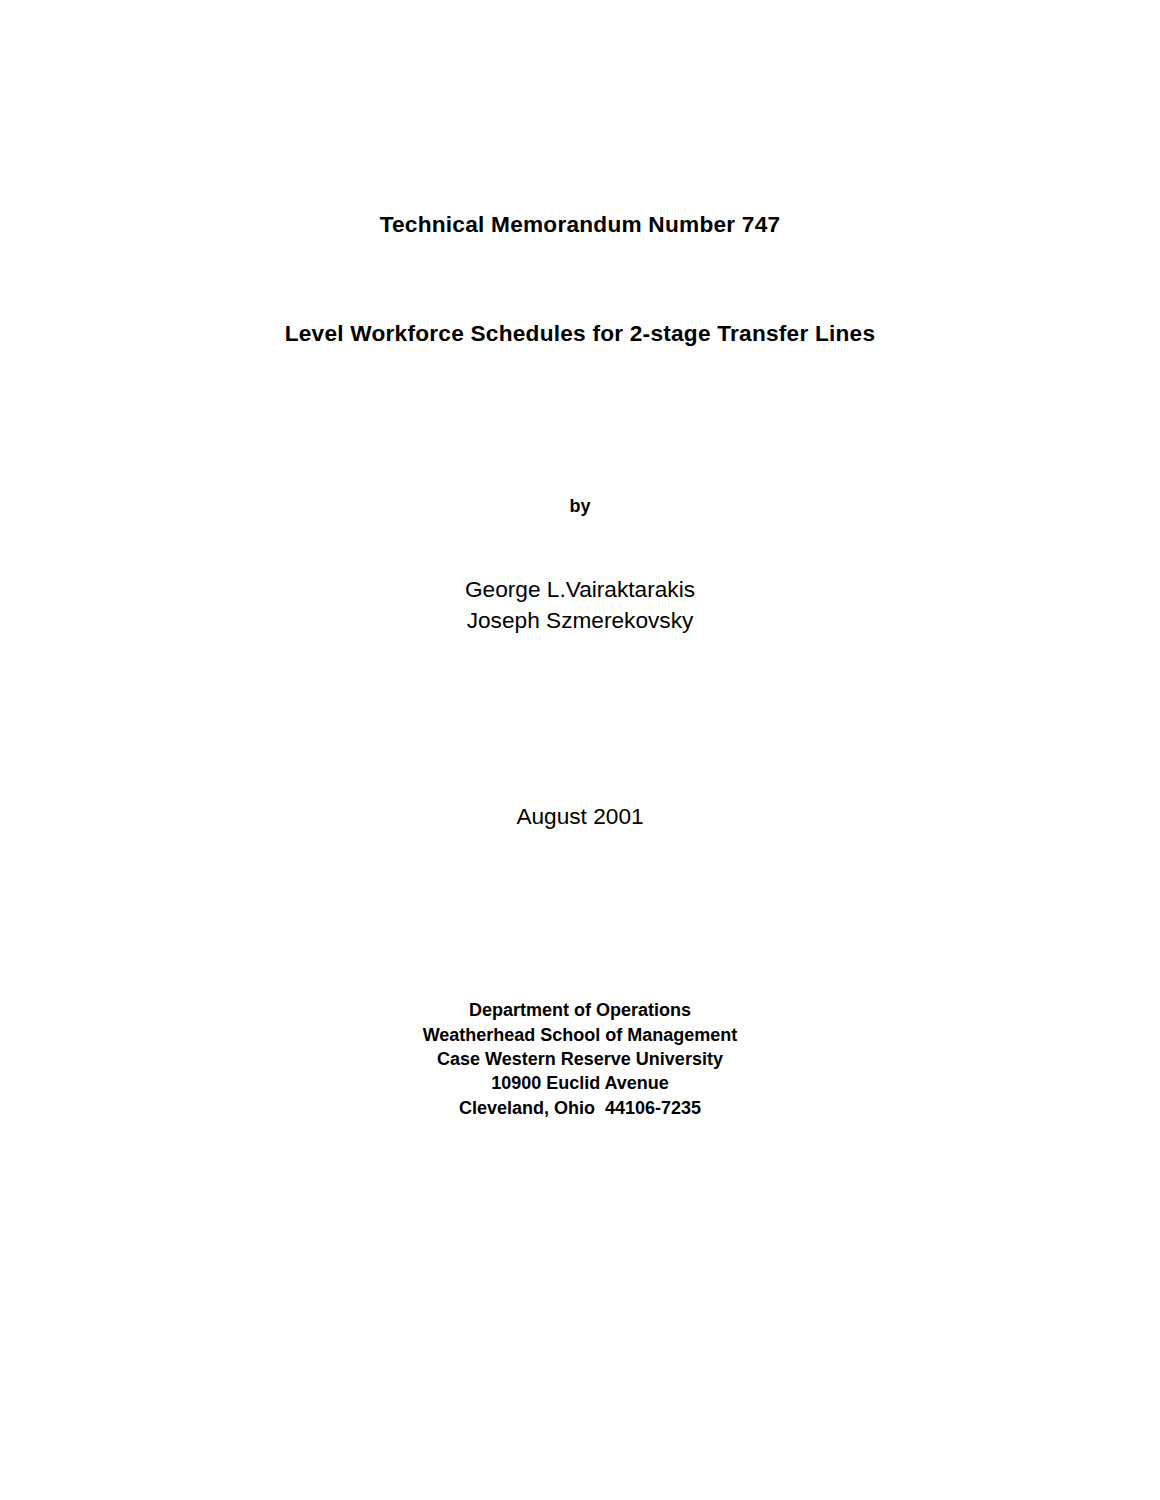Technical Memorandum Number 747
Level Workforce Schedules for 2-stage Transfer Lines
by
George L.Vairaktarakis
Joseph Szmerekovsky
August 2001
Department of Operations
Weatherhead School of Management
Case Western Reserve University
10900 Euclid Avenue
Cleveland, Ohio 44106-7235